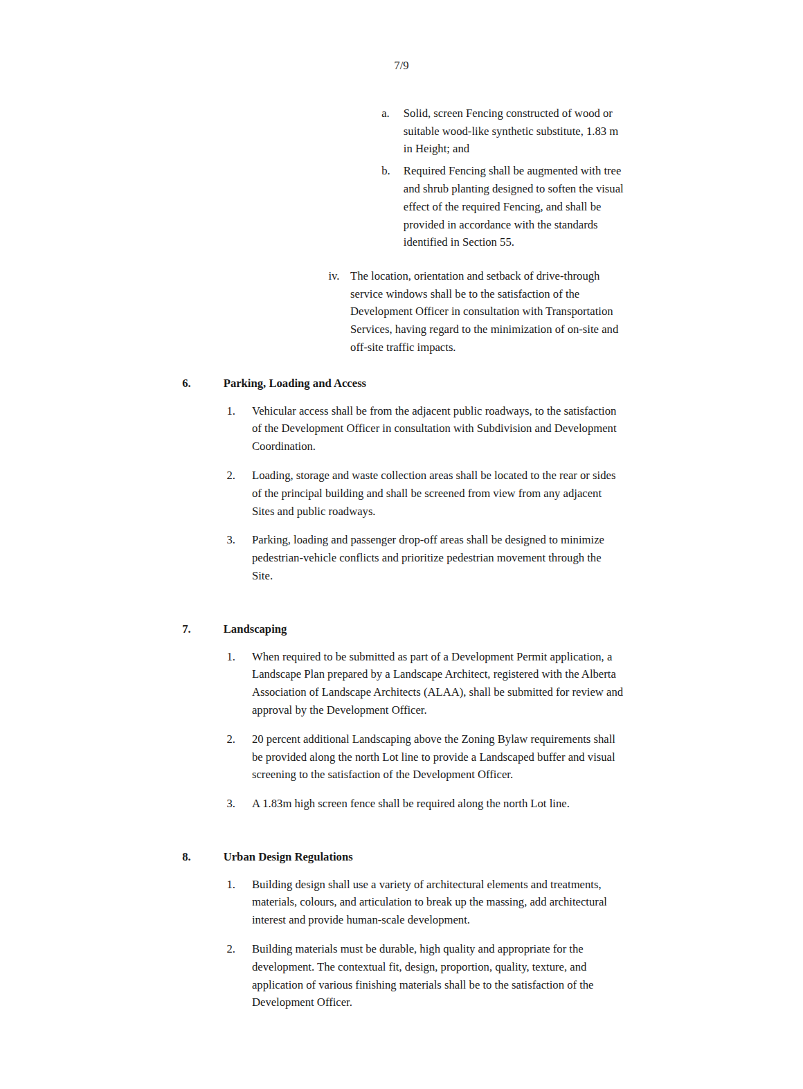7/9
a. Solid, screen Fencing constructed of wood or suitable wood-like synthetic substitute, 1.83 m in Height; and
b. Required Fencing shall be augmented with tree and shrub planting designed to soften the visual effect of the required Fencing, and shall be provided in accordance with the standards identified in Section 55.
iv. The location, orientation and setback of drive-through service windows shall be to the satisfaction of the Development Officer in consultation with Transportation Services, having regard to the minimization of on-site and off-site traffic impacts.
6. Parking, Loading and Access
1. Vehicular access shall be from the adjacent public roadways, to the satisfaction of the Development Officer in consultation with Subdivision and Development Coordination.
2. Loading, storage and waste collection areas shall be located to the rear or sides of the principal building and shall be screened from view from any adjacent Sites and public roadways.
3. Parking, loading and passenger drop-off areas shall be designed to minimize pedestrian-vehicle conflicts and prioritize pedestrian movement through the Site.
7. Landscaping
1. When required to be submitted as part of a Development Permit application, a Landscape Plan prepared by a Landscape Architect, registered with the Alberta Association of Landscape Architects (ALAA), shall be submitted for review and approval by the Development Officer.
2. 20 percent additional Landscaping above the Zoning Bylaw requirements shall be provided along the north Lot line to provide a Landscaped buffer and visual screening to the satisfaction of the Development Officer.
3. A 1.83m high screen fence shall be required along the north Lot line.
8. Urban Design Regulations
1. Building design shall use a variety of architectural elements and treatments, materials, colours, and articulation to break up the massing, add architectural interest and provide human-scale development.
2. Building materials must be durable, high quality and appropriate for the development. The contextual fit, design, proportion, quality, texture, and application of various finishing materials shall be to the satisfaction of the Development Officer.